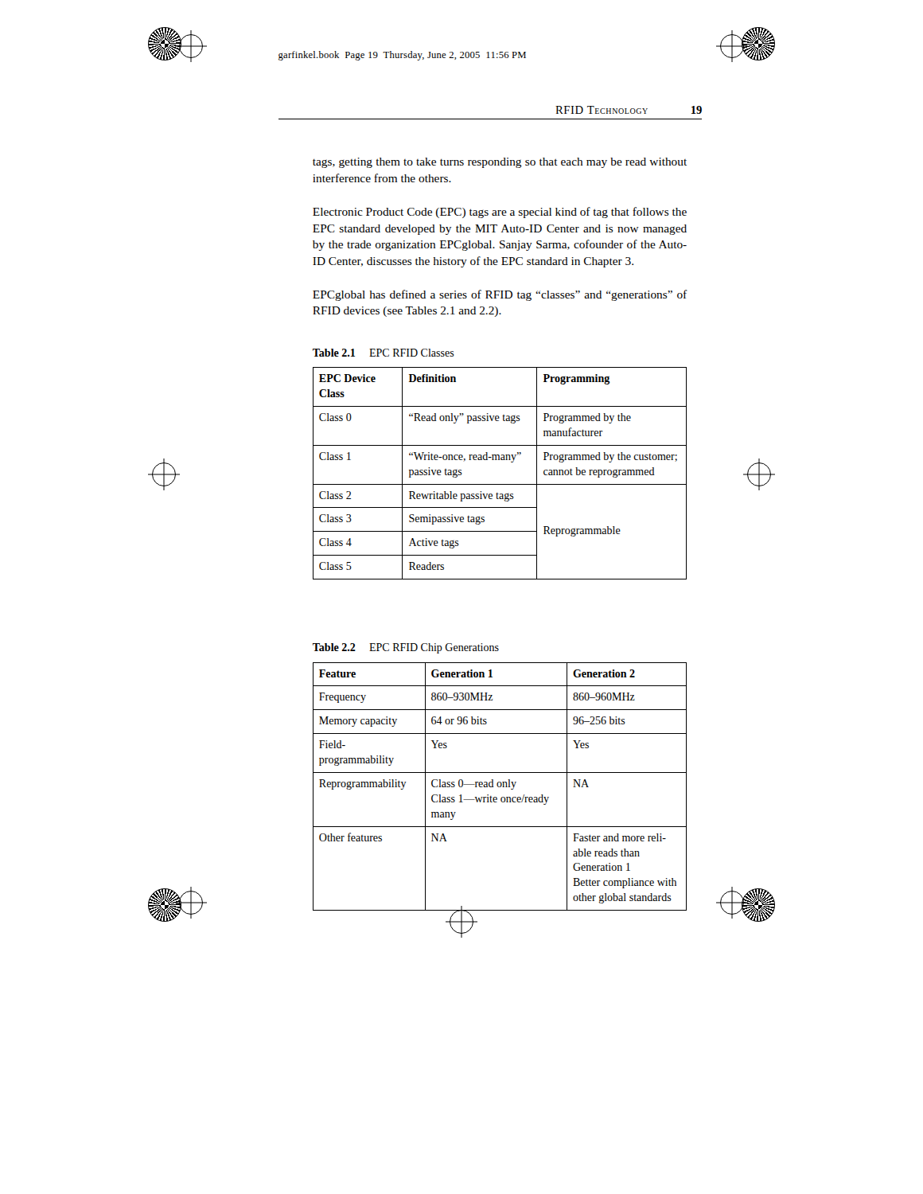garfinkel.book Page 19 Thursday, June 2, 2005 11:56 PM
RFID Technology 19
tags, getting them to take turns responding so that each may be read without interference from the others.
Electronic Product Code (EPC) tags are a special kind of tag that follows the EPC standard developed by the MIT Auto-ID Center and is now managed by the trade organization EPCglobal. Sanjay Sarma, cofounder of the Auto-ID Center, discusses the history of the EPC standard in Chapter 3.
EPCglobal has defined a series of RFID tag “classes” and “generations” of RFID devices (see Tables 2.1 and 2.2).
Table 2.1 EPC RFID Classes
| EPC Device Class | Definition | Programming |
| --- | --- | --- |
| Class 0 | “Read only” passive tags | Programmed by the manufacturer |
| Class 1 | “Write-once, read-many” passive tags | Programmed by the customer; cannot be reprogrammed |
| Class 2 | Rewritable passive tags | Reprogrammable |
| Class 3 | Semipassive tags |
| Class 4 | Active tags |
| Class 5 | Readers |
Table 2.2 EPC RFID Chip Generations
| Feature | Generation 1 | Generation 2 |
| --- | --- | --- |
| Frequency | 860–930MHz | 860–960MHz |
| Memory capacity | 64 or 96 bits | 96–256 bits |
| Field-programmability | Yes | Yes |
| Reprogrammability | Class 0—read only Class 1—write once/ready many | NA |
| Other features | NA | Faster and more reliable reads than Generation 1 Better compliance with other global standards |